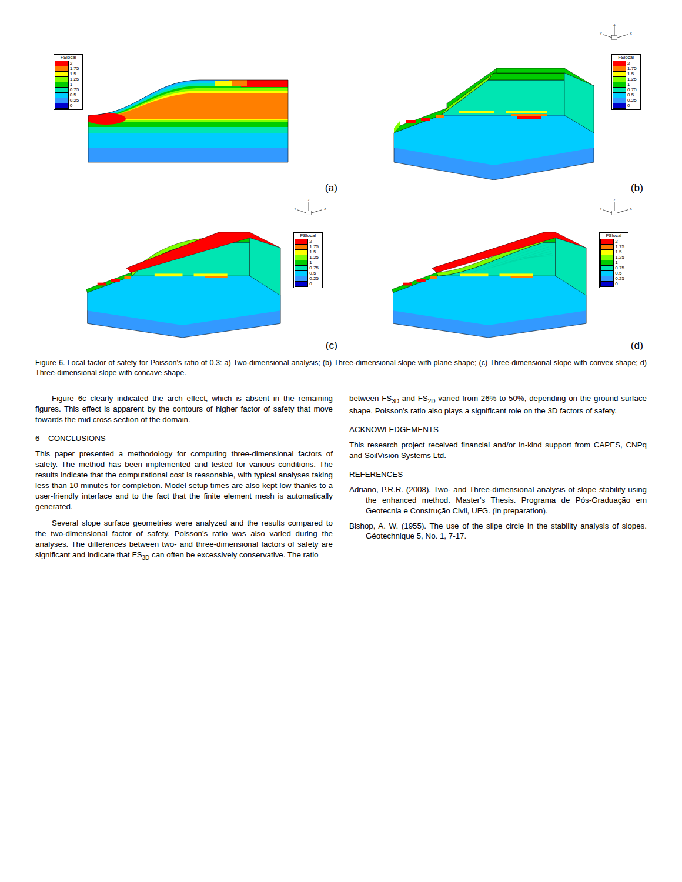| FSlocal / / 2 / / / 1.75 / / / 1.5 / / / 1.25 / / / 1 / / / 0.75 / / / 0.5 / / / 0.25 / / / 0 / (a) | Z X Y FSlocal / / 2 / / / 1.75 / / / 1.5 / / / 1.25 / / / 1 / / / 0.75 / / / 0.5 / / / 0.25 / / / 0 / (b) |
| Z X Y FSlocal / / 2 / / / 1.75 / / / 1.5 / / / 1.25 / / / 1 / / / 0.75 / / / 0.5 / / / 0.25 / / / 0 / (c) | Z X Y FSlocal / / 2 / / / 1.75 / / / 1.5 / / / 1.25 / / / 1 / / / 0.75 / / / 0.5 / / / 0.25 / / / 0 / (d) |
Figure 6. Local factor of safety for Poisson's ratio of 0.3: a) Two-dimensional analysis; (b) Three-dimensional slope with plane shape; (c) Three-dimensional slope with convex shape; d) Three-dimensional slope with concave shape.
| Figure 6c clearly indicated the arch effect, which is absent in the remaining figures. This effect is apparent by the contours of higher factor of safety that move towards the mid cross section of the domain. 6 CONCLUSIONS This paper presented a methodology for computing three-dimensional factors of safety. The method has been implemented and tested for various conditions. The results indicate that the computational cost is reasonable, with typical analyses taking less than 10 minutes for completion. Model setup times are also kept low thanks to a user-friendly interface and to the fact that the finite element mesh is automatically generated. Several slope surface geometries were analyzed and the results compared to the two-dimensional factor of safety. Poisson's ratio was also varied during the analyses. The differences between two- and three-dimensional factors of safety are significant and indicate that FS 3D can often be excessively conservative. The ratio | between FS 3D and FS 2D varied from 26% to 50%, depending on the ground surface shape. Poisson's ratio also plays a significant role on the 3D factors of safety. ACKNOWLEDGEMENTS This research project received financial and/or in-kind support from CAPES, CNPq and SoilVision Systems Ltd. REFERENCES Adriano, P.R.R. (2008). Two- and Three-dimensional analysis of slope stability using the enhanced method. Master's Thesis. Programa de Pós-Graduação em Geotecnia e Construção Civil, UFG. (in preparation). Bishop, A. W. (1955). The use of the slipe circle in the stability analysis of slopes. Géotechnique 5, No. 1, 7-17. |